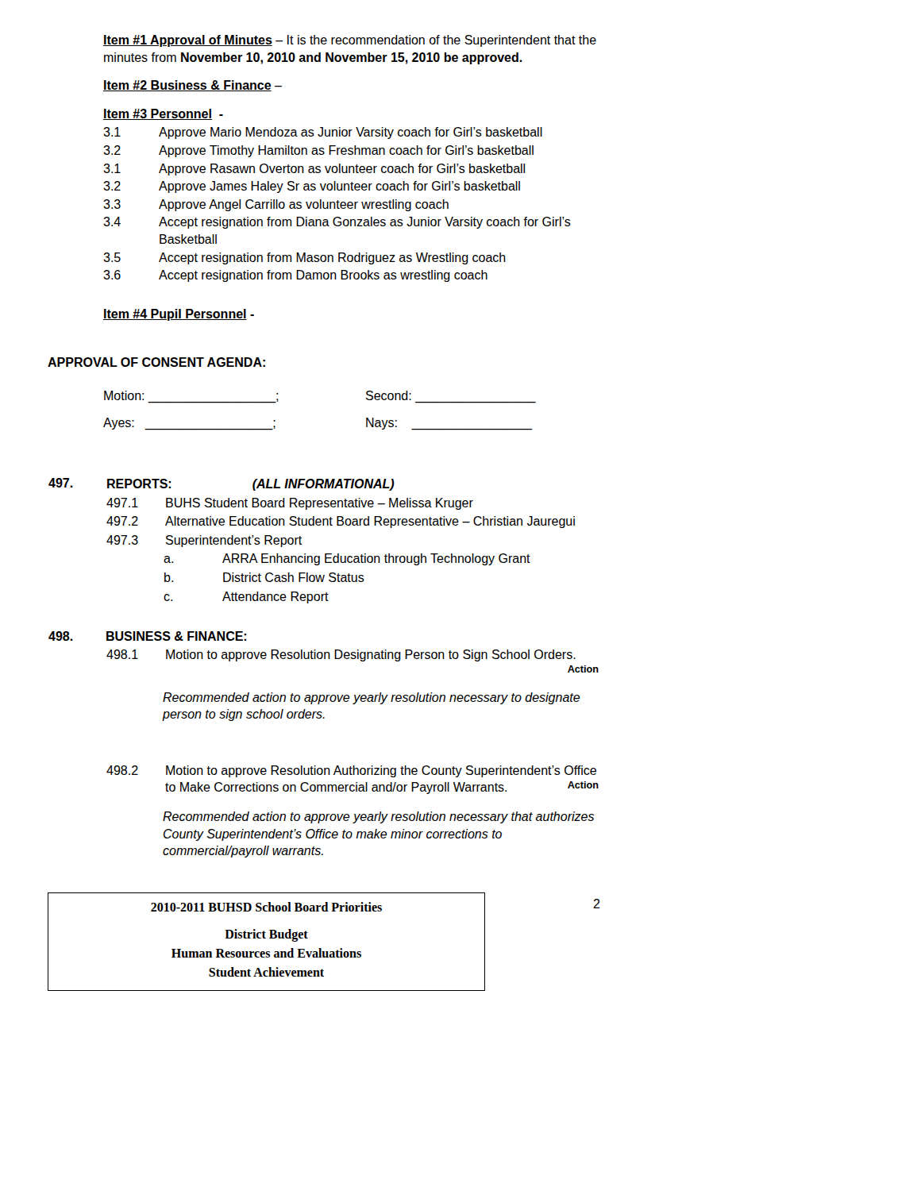Item #1 Approval of Minutes – It is the recommendation of the Superintendent that the minutes from November 10, 2010 and November 15, 2010 be approved.
Item #2 Business & Finance –
Item #3 Personnel -
| 3.1 | Approve Mario Mendoza as Junior Varsity coach for Girl’s basketball |
| 3.2 | Approve Timothy Hamilton as Freshman coach for Girl’s basketball |
| 3.1 | Approve Rasawn Overton as volunteer coach for Girl’s basketball |
| 3.2 | Approve James Haley Sr as volunteer coach for Girl’s basketball |
| 3.3 | Approve Angel Carrillo as volunteer wrestling coach |
| 3.4 | Accept resignation from Diana Gonzales as Junior Varsity coach for Girl’s Basketball |
| 3.5 | Accept resignation from Mason Rodriguez as Wrestling coach |
| 3.6 | Accept resignation from Damon Brooks as wrestling coach |
Item #4 Pupil Personnel -
APPROVAL OF CONSENT AGENDA:
| Motion: __________________; | Second: _________________ |
| Ayes: __________________; | Nays: _________________ |
| 497. | / REPORTS: / (ALL INFORMATIONAL) / / 497.1 / BUHS Student Board Representative – Melissa Kruger / / 497.2 / Alternative Education Student Board Representative – Christian Jauregui / / 497.3 / Superintendent’s Report / / a. / ARRA Enhancing Education through Technology Grant / / b. / District Cash Flow Status / / c. / Attendance Report / |
| 498. | BUSINESS & FINANCE: / 498.1 / Motion to approve Resolution Designating Person to Sign School Orders. Action / Recommended action to approve yearly resolution necessary to designate person to sign school orders. / 498.2 / Motion to approve Resolution Authorizing the County Superintendent’s Office to Make Corrections on Commercial and/or Payroll Warrants. Action / Recommended action to approve yearly resolution necessary that authorizes County Superintendent’s Office to make minor corrections to commercial/payroll warrants. |
2
2010-2011 BUHSD School Board Priorities
District Budget
Human Resources and Evaluations
Student Achievement